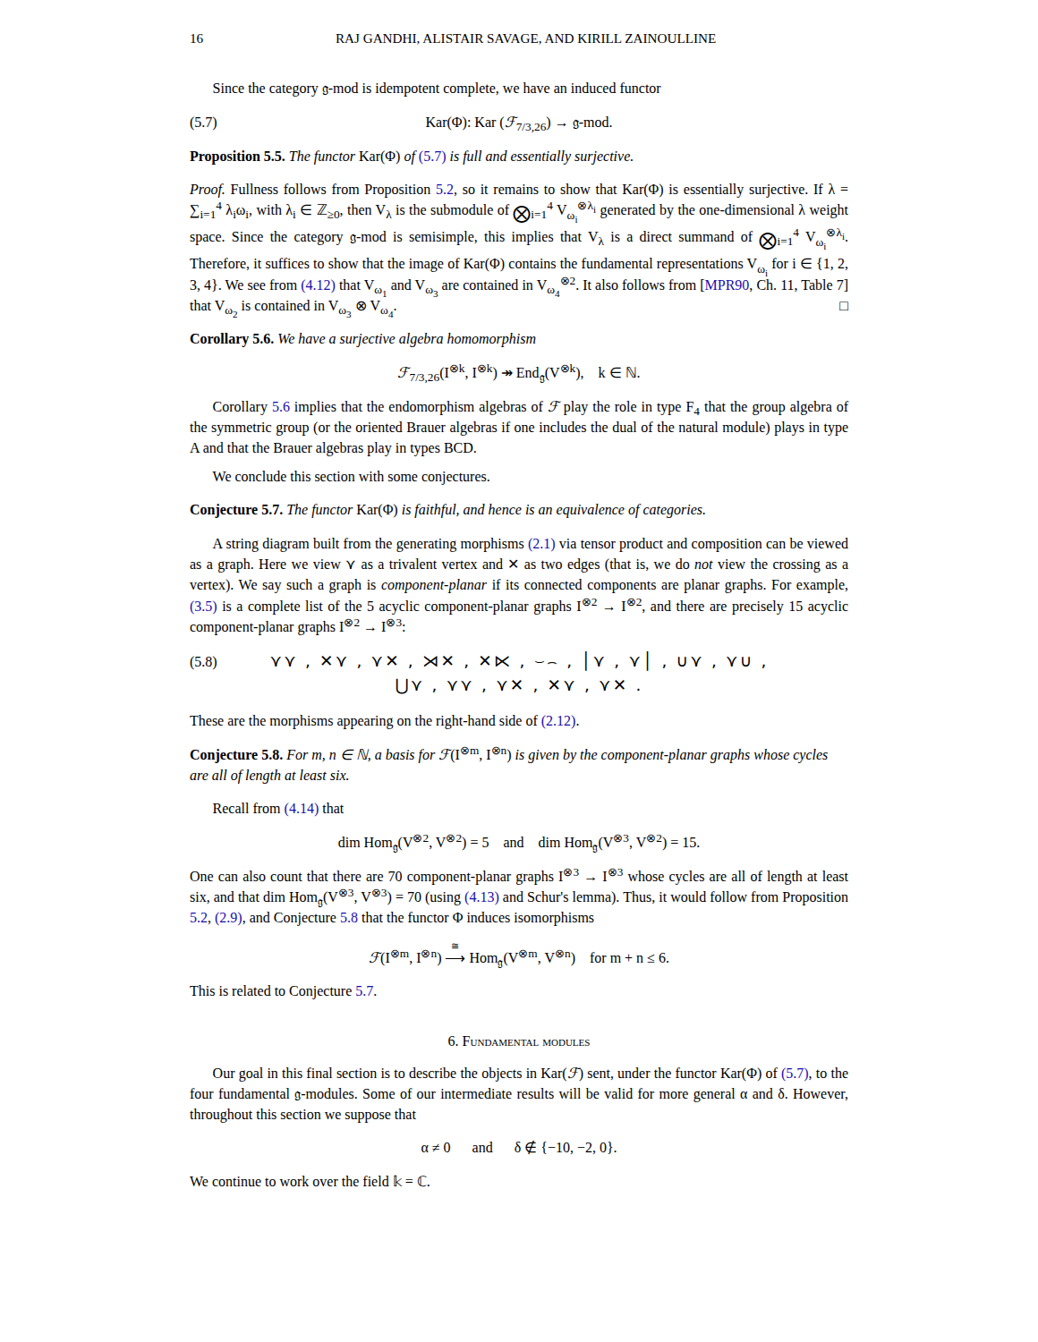16 RAJ GANDHI, ALISTAIR SAVAGE, AND KIRILL ZAINOULLINE
Since the category 𝔤-mod is idempotent complete, we have an induced functor
(5.7) Kar(Φ): Kar (ℱ7/3,26) → 𝔤-mod.
Proposition 5.5. The functor Kar(Φ) of (5.7) is full and essentially surjective.
Proof. Fullness follows from Proposition 5.2, so it remains to show that Kar(Φ) is essentially surjective. If λ = ∑i=14 λiωi, with λi ∈ ℤ≥0, then Vλ is the submodule of ⨂i=14 Vωi⊗λi generated by the one-dimensional λ weight space. Since the category 𝔤-mod is semisimple, this implies that Vλ is a direct summand of ⨂i=14 Vωi⊗λi. Therefore, it suffices to show that the image of Kar(Φ) contains the fundamental representations Vωi for i ∈ {1, 2, 3, 4}. We see from (4.12) that Vω1 and Vω3 are contained in Vω4⊗2. It also follows from [MPR90, Ch. 11, Table 7] that Vω2 is contained in Vω3 ⊗ Vω4. □
Corollary 5.6. We have a surjective algebra homomorphism
ℱ7/3,26(I⊗k, I⊗k) ↠ End𝔤(V⊗k), k ∈ ℕ.
Corollary 5.6 implies that the endomorphism algebras of ℱ play the role in type F4 that the group algebra of the symmetric group (or the oriented Brauer algebras if one includes the dual of the natural module) plays in type A and that the Brauer algebras play in types BCD.
We conclude this section with some conjectures.
Conjecture 5.7. The functor Kar(Φ) is faithful, and hence is an equivalence of categories.
A string diagram built from the generating morphisms (2.1) via tensor product and composition can be viewed as a graph. Here we view ⋎ as a trivalent vertex and ✕ as two edges (that is, we do not view the crossing as a vertex). We say such a graph is component-planar if its connected components are planar graphs. For example, (3.5) is a complete list of the 5 acyclic component-planar graphs I⊗2 → I⊗2, and there are precisely 15 acyclic component-planar graphs I⊗2 → I⊗3:
(5.8) ⋎⋎ , ✕⋎ , ⋎✕ , ⋊✕ , ✕⋉ , ⌣⌢ , │⋎ , ⋎│ , ∪⋎ , ⋎∪ , ⋃⋎ , ⋎⋎ , ⋎✕ , ✕⋎ , ⋎✕ .
These are the morphisms appearing on the right-hand side of (2.12).
Conjecture 5.8. For m, n ∈ ℕ, a basis for ℱ(I⊗m, I⊗n) is given by the component-planar graphs whose cycles are all of length at least six.
Recall from (4.14) that
dim Hom𝔤(V⊗2, V⊗2) = 5 and dim Hom𝔤(V⊗3, V⊗2) = 15.
One can also count that there are 70 component-planar graphs I⊗3 → I⊗3 whose cycles are all of length at least six, and that dim Hom𝔤(V⊗3, V⊗3) = 70 (using (4.13) and Schur's lemma). Thus, it would follow from Proposition 5.2, (2.9), and Conjecture 5.8 that the functor Φ induces isomorphisms
ℱ(I⊗m, I⊗n) ≅⟶ Hom𝔤(V⊗m, V⊗n) for m + n ≤ 6.
This is related to Conjecture 5.7.
6. Fundamental modules
Our goal in this final section is to describe the objects in Kar(ℱ) sent, under the functor Kar(Φ) of (5.7), to the four fundamental 𝔤-modules. Some of our intermediate results will be valid for more general α and δ. However, throughout this section we suppose that
α ≠ 0 and δ ∉ {−10, −2, 0}.
We continue to work over the field 𝕜 = ℂ.